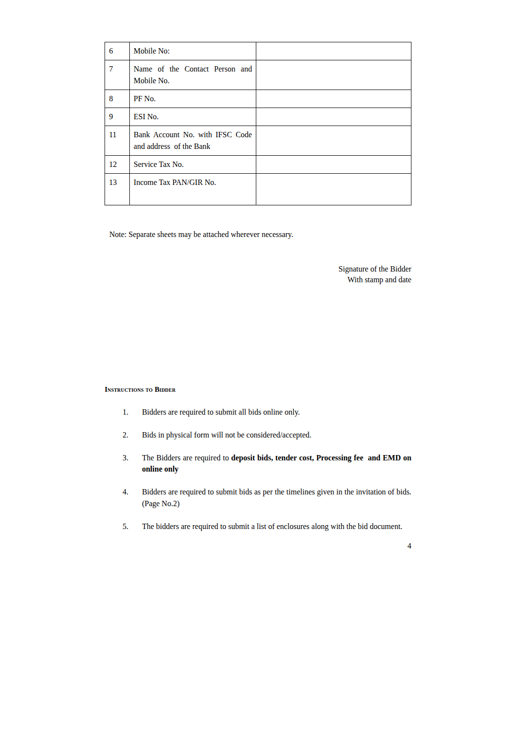| 6 | Mobile No: | |
| 7 | Name of the Contact Person and Mobile No. | |
| 8 | PF No. | |
| 9 | ESI No. | |
| 11 | Bank Account No. with IFSC Code and address of the Bank | |
| 12 | Service Tax No. | |
| 13 | Income Tax PAN/GIR No. | |
Note: Separate sheets may be attached wherever necessary.
Signature of the Bidder
With stamp and date
Instructions to Bidder
Bidders are required to submit all bids online only.
Bids in physical form will not be considered/accepted.
The Bidders are required to deposit bids, tender cost, Processing fee and EMD on online only
Bidders are required to submit bids as per the timelines given in the invitation of bids.(Page No.2)
The bidders are required to submit a list of enclosures along with the bid document.
4